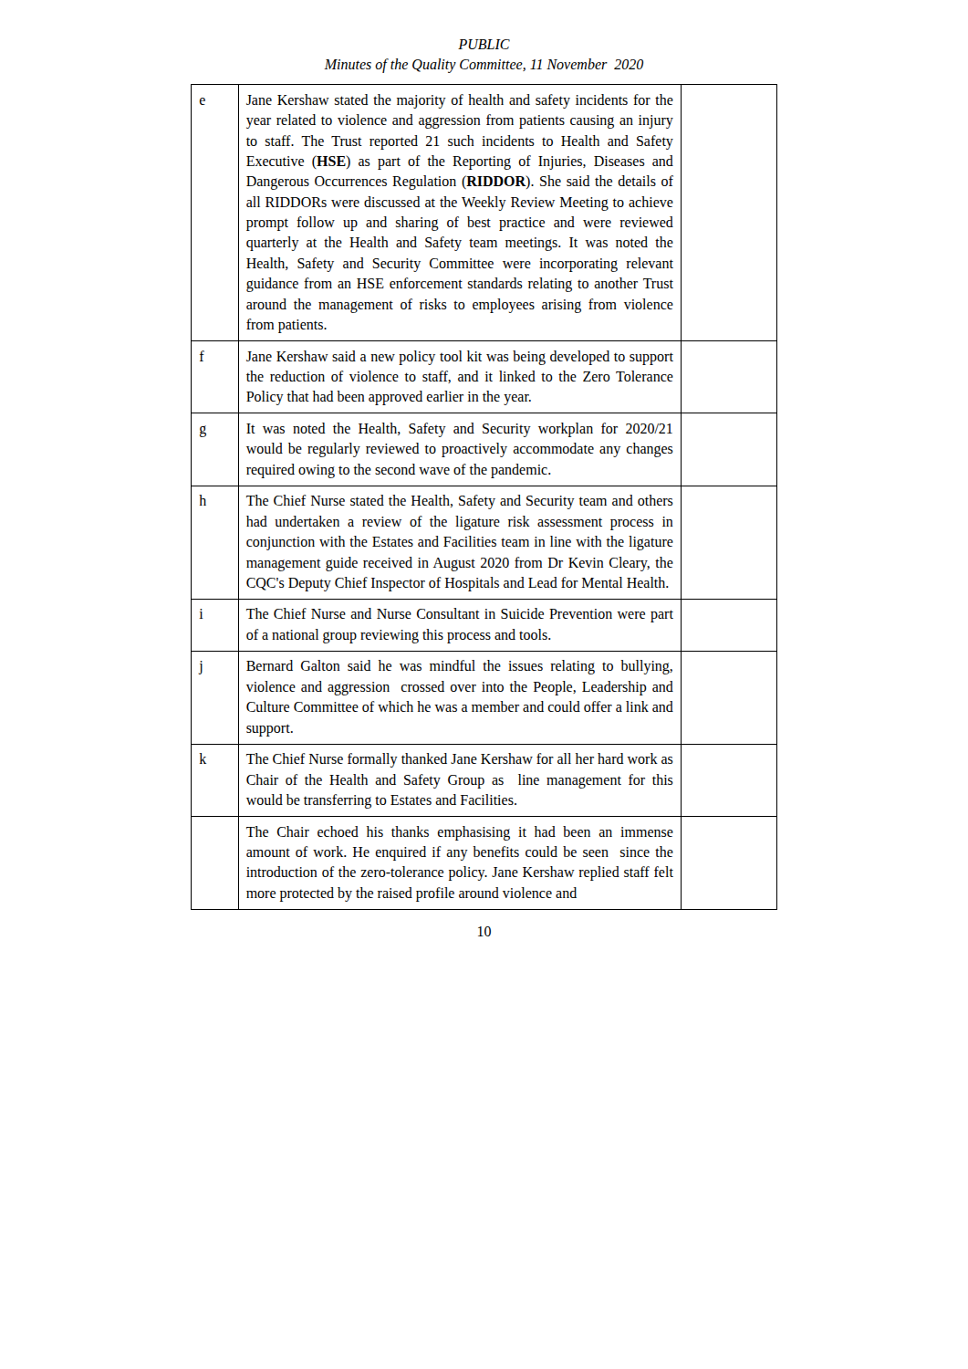PUBLIC
Minutes of the Quality Committee, 11 November 2020
| e | Jane Kershaw stated the majority of health and safety incidents for the year related to violence and aggression from patients causing an injury to staff. The Trust reported 21 such incidents to Health and Safety Executive ( HSE ) as part of the Reporting of Injuries, Diseases and Dangerous Occurrences Regulation ( RIDDOR ). She said the details of all RIDDORs were discussed at the Weekly Review Meeting to achieve prompt follow up and sharing of best practice and were reviewed quarterly at the Health and Safety team meetings. It was noted the Health, Safety and Security Committee were incorporating relevant guidance from an HSE enforcement standards relating to another Trust around the management of risks to employees arising from violence from patients. | |
| f | Jane Kershaw said a new policy tool kit was being developed to support the reduction of violence to staff, and it linked to the Zero Tolerance Policy that had been approved earlier in the year. | |
| g | It was noted the Health, Safety and Security workplan for 2020/21 would be regularly reviewed to proactively accommodate any changes required owing to the second wave of the pandemic. | |
| h | The Chief Nurse stated the Health, Safety and Security team and others had undertaken a review of the ligature risk assessment process in conjunction with the Estates and Facilities team in line with the ligature management guide received in August 2020 from Dr Kevin Cleary, the CQC's Deputy Chief Inspector of Hospitals and Lead for Mental Health. | |
| i | The Chief Nurse and Nurse Consultant in Suicide Prevention were part of a national group reviewing this process and tools. | |
| j | Bernard Galton said he was mindful the issues relating to bullying, violence and aggression crossed over into the People, Leadership and Culture Committee of which he was a member and could offer a link and support. | |
| k | The Chief Nurse formally thanked Jane Kershaw for all her hard work as Chair of the Health and Safety Group as line management for this would be transferring to Estates and Facilities. | |
| | The Chair echoed his thanks emphasising it had been an immense amount of work. He enquired if any benefits could be seen since the introduction of the zero-tolerance policy. Jane Kershaw replied staff felt more protected by the raised profile around violence and | |
10